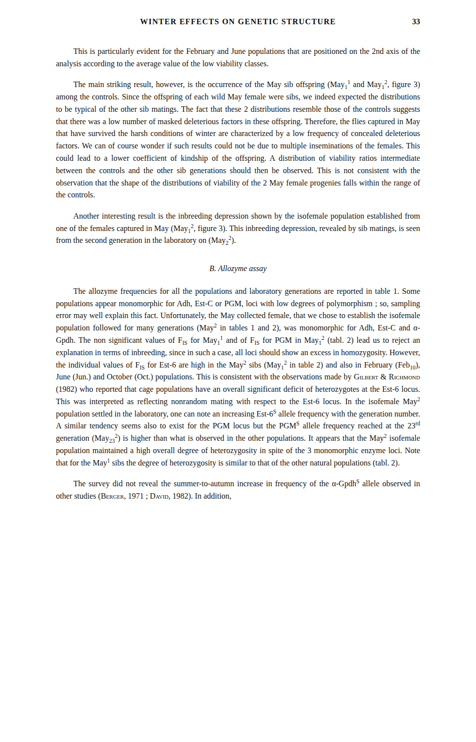Winter effects on genetic structure
33
This is particularly evident for the February and June populations that are positioned on the 2nd axis of the analysis according to the average value of the low viability classes.
The main striking result, however, is the occurrence of the May sib offspring (May11 and May12, figure 3) among the controls. Since the offspring of each wild May female were sibs, we indeed expected the distributions to be typical of the other sib matings. The fact that these 2 distributions resemble those of the controls suggests that there was a low number of masked deleterious factors in these offspring. Therefore, the flies captured in May that have survived the harsh conditions of winter are characterized by a low frequency of concealed deleterious factors. We can of course wonder if such results could not be due to multiple inseminations of the females. This could lead to a lower coefficient of kindship of the offspring. A distribution of viability ratios intermediate between the controls and the other sib generations should then be observed. This is not consistent with the observation that the shape of the distributions of viability of the 2 May female progenies falls within the range of the controls.
Another interesting result is the inbreeding depression shown by the isofemale population established from one of the females captured in May (May12, figure 3). This inbreeding depression, revealed by sib matings, is seen from the second generation in the laboratory on (May22).
B. Allozyme assay
The allozyme frequencies for all the populations and laboratory generations are reported in table 1. Some populations appear monomorphic for Adh, Est-C or PGM, loci with low degrees of polymorphism ; so, sampling error may well explain this fact. Unfortunately, the May collected female, that we chose to establish the isofemale population followed for many generations (May2 in tables 1 and 2), was monomorphic for Adh, Est-C and α-Gpdh. The non significant values of FIS for May11 and of FIS for PGM in May12 (tabl. 2) lead us to reject an explanation in terms of inbreeding, since in such a case, all loci should show an excess in homozygosity. However, the individual values of FIS for Est-6 are high in the May2 sibs (May12 in table 2) and also in February (Feb10), June (Jun.) and October (Oct.) populations. This is consistent with the observations made by Gilbert & Richmond (1982) who reported that cage populations have an overall significant deficit of heterozygotes at the Est-6 locus. This was interpreted as reflecting nonrandom mating with respect to the Est-6 locus. In the isofemale May2 population settled in the laboratory, one can note an increasing Est-6S allele frequency with the generation number. A similar tendency seems also to exist for the PGM locus but the PGMS allele frequency reached at the 23rd generation (May232) is higher than what is observed in the other populations. It appears that the May2 isofemale population maintained a high overall degree of heterozygosity in spite of the 3 monomorphic enzyme loci. Note that for the May1 sibs the degree of heterozygosity is similar to that of the other natural populations (tabl. 2).
The survey did not reveal the summer-to-autumn increase in frequency of the α-GpdhS allele observed in other studies (Berger, 1971 ; David, 1982). In addition,